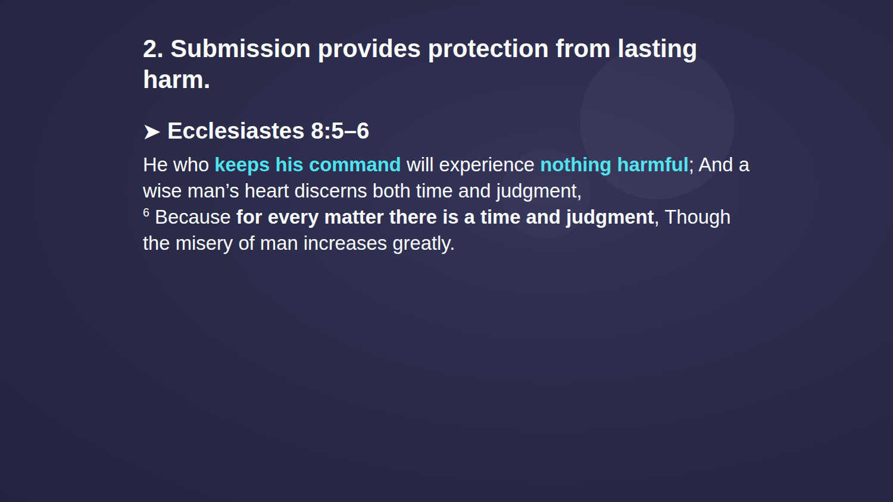2. Submission provides protection from lasting harm.
➤Ecclesiastes 8:5–6
He who keeps his command will experience nothing harmful; And a wise man’s heart discerns both time and judgment,
6 Because for every matter there is a time and judgment, Though the misery of man increases greatly.